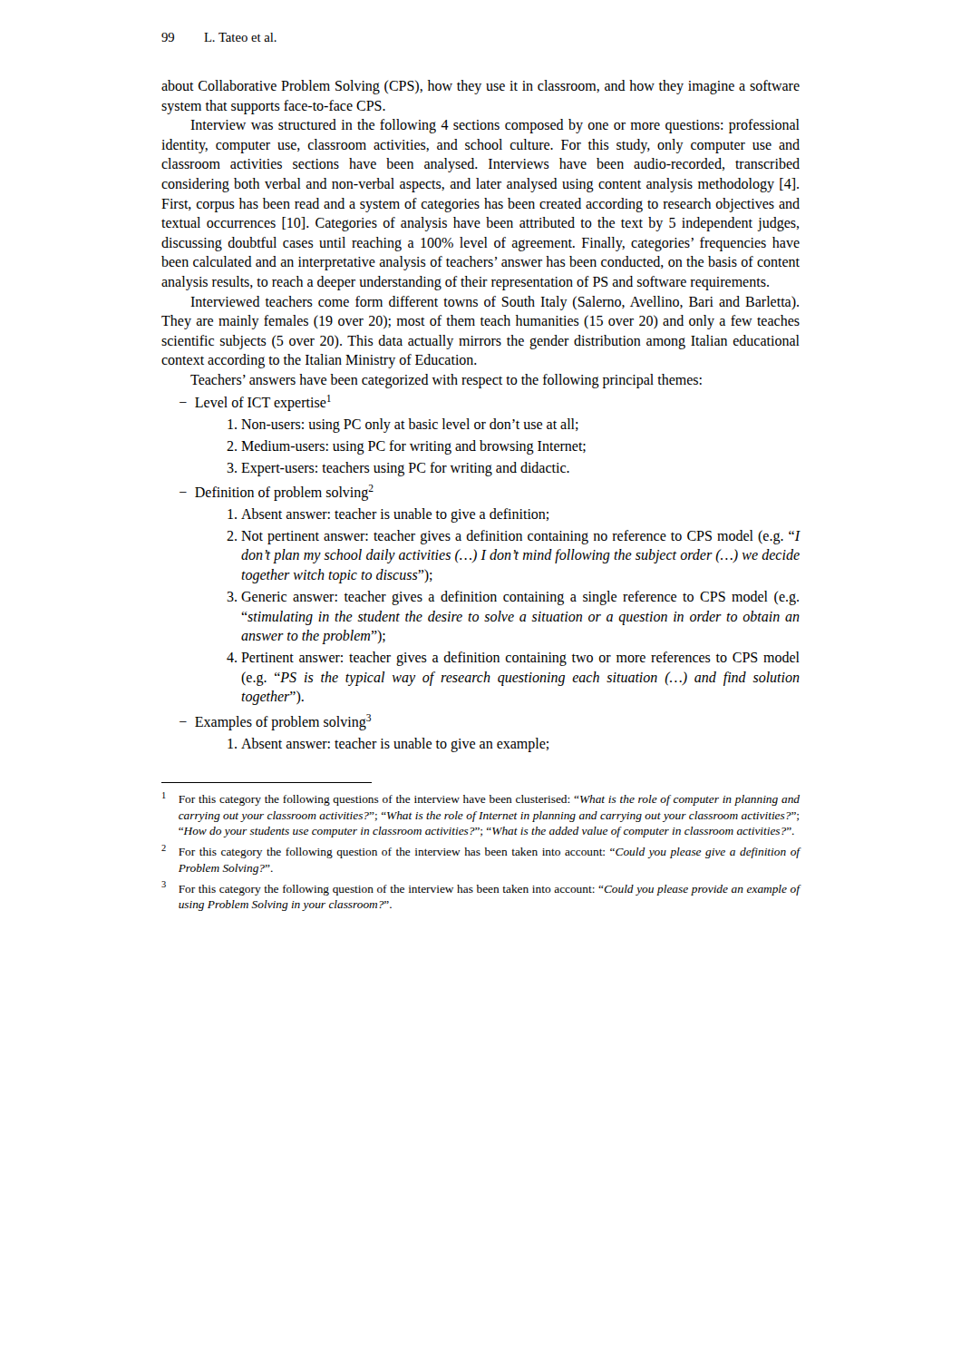99 L. Tateo et al.
about Collaborative Problem Solving (CPS), how they use it in classroom, and how they imagine a software system that supports face-to-face CPS.
Interview was structured in the following 4 sections composed by one or more questions: professional identity, computer use, classroom activities, and school culture. For this study, only computer use and classroom activities sections have been analysed. Interviews have been audio-recorded, transcribed considering both verbal and non-verbal aspects, and later analysed using content analysis methodology [4]. First, corpus has been read and a system of categories has been created according to research objectives and textual occurrences [10]. Categories of analysis have been attributed to the text by 5 independent judges, discussing doubtful cases until reaching a 100% level of agreement. Finally, categories’ frequencies have been calculated and an interpretative analysis of teachers’ answer has been conducted, on the basis of content analysis results, to reach a deeper understanding of their representation of PS and software requirements.
Interviewed teachers come form different towns of South Italy (Salerno, Avellino, Bari and Barletta). They are mainly females (19 over 20); most of them teach humanities (15 over 20) and only a few teaches scientific subjects (5 over 20). This data actually mirrors the gender distribution among Italian educational context according to the Italian Ministry of Education.
Teachers’ answers have been categorized with respect to the following principal themes:
Level of ICT expertise1
Non-users: using PC only at basic level or don’t use at all;
Medium-users: using PC for writing and browsing Internet;
Expert-users: teachers using PC for writing and didactic.
Definition of problem solving2
Absent answer: teacher is unable to give a definition;
Not pertinent answer: teacher gives a definition containing no reference to CPS model (e.g. “I don’t plan my school daily activities (…) I don’t mind following the subject order (…) we decide together witch topic to discuss”);
Generic answer: teacher gives a definition containing a single reference to CPS model (e.g. “stimulating in the student the desire to solve a situation or a question in order to obtain an answer to the problem”);
Pertinent answer: teacher gives a definition containing two or more references to CPS model (e.g. “PS is the typical way of research questioning each situation (…) and find solution together”).
Examples of problem solving3
Absent answer: teacher is unable to give an example;
For this category the following questions of the interview have been clusterised: “What is the role of computer in planning and carrying out your classroom activities?”; “What is the role of Internet in planning and carrying out your classroom activities?”; “How do your students use computer in classroom activities?”; “What is the added value of computer in classroom activities?”.
For this category the following question of the interview has been taken into account: “Could you please give a definition of Problem Solving?”.
For this category the following question of the interview has been taken into account: “Could you please provide an example of using Problem Solving in your classroom?”.